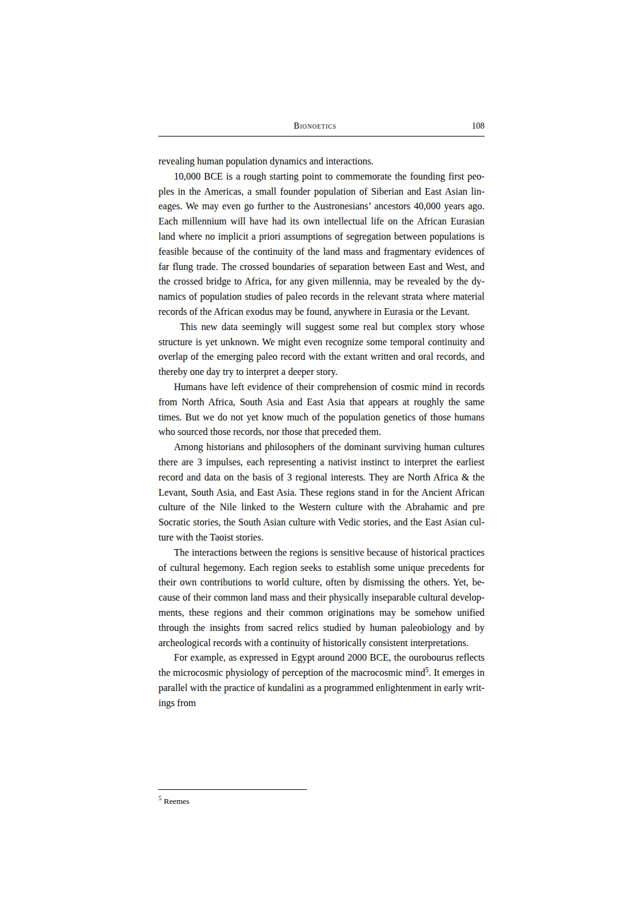Bionoetics 108
revealing human population dynamics and interactions.
10,000 BCE is a rough starting point to commemorate the founding first peoples in the Americas, a small founder population of Siberian and East Asian lineages. We may even go further to the Austronesians’ ancestors 40,000 years ago. Each millennium will have had its own intellectual life on the African Eurasian land where no implicit a priori assumptions of segregation between populations is feasible because of the continuity of the land mass and fragmentary evidences of far flung trade. The crossed boundaries of separation between East and West, and the crossed bridge to Africa, for any given millennia, may be revealed by the dynamics of population studies of paleo records in the relevant strata where material records of the African exodus may be found, anywhere in Eurasia or the Levant.
This new data seemingly will suggest some real but complex story whose structure is yet unknown. We might even recognize some temporal continuity and overlap of the emerging paleo record with the extant written and oral records, and thereby one day try to interpret a deeper story.
Humans have left evidence of their comprehension of cosmic mind in records from North Africa, South Asia and East Asia that appears at roughly the same times. But we do not yet know much of the population genetics of those humans who sourced those records, nor those that preceded them.
Among historians and philosophers of the dominant surviving human cultures there are 3 impulses, each representing a nativist instinct to interpret the earliest record and data on the basis of 3 regional interests. They are North Africa & the Levant, South Asia, and East Asia. These regions stand in for the Ancient African culture of the Nile linked to the Western culture with the Abrahamic and pre Socratic stories, the South Asian culture with Vedic stories, and the East Asian culture with the Taoist stories.
The interactions between the regions is sensitive because of historical practices of cultural hegemony. Each region seeks to establish some unique precedents for their own contributions to world culture, often by dismissing the others. Yet, because of their common land mass and their physically inseparable cultural developments, these regions and their common originations may be somehow unified through the insights from sacred relics studied by human paleobiology and by archeological records with a continuity of historically consistent interpretations.
For example, as expressed in Egypt around 2000 BCE, the ourobourus reflects the microcosmic physiology of perception of the macrocosmic mind5. It emerges in parallel with the practice of kundalini as a programmed enlightenment in early writings from
5 Reemes